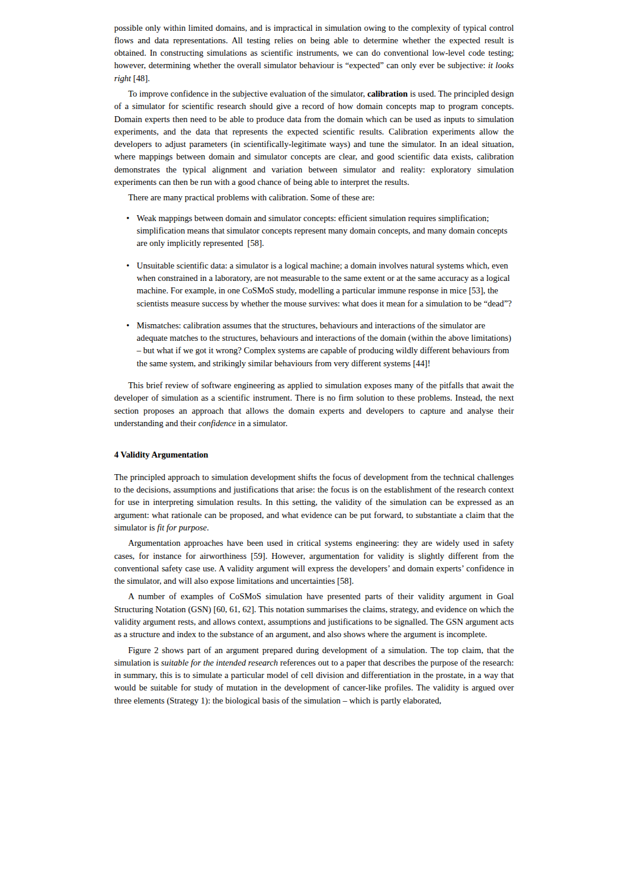possible only within limited domains, and is impractical in simulation owing to the complexity of typical control flows and data representations. All testing relies on being able to determine whether the expected result is obtained. In constructing simulations as scientific instruments, we can do conventional low-level code testing; however, determining whether the overall simulator behaviour is “expected” can only ever be subjective: it looks right [48].
To improve confidence in the subjective evaluation of the simulator, calibration is used. The principled design of a simulator for scientific research should give a record of how domain concepts map to program concepts. Domain experts then need to be able to produce data from the domain which can be used as inputs to simulation experiments, and the data that represents the expected scientific results. Calibration experiments allow the developers to adjust parameters (in scientifically-legitimate ways) and tune the simulator. In an ideal situation, where mappings between domain and simulator concepts are clear, and good scientific data exists, calibration demonstrates the typical alignment and variation between simulator and reality: exploratory simulation experiments can then be run with a good chance of being able to interpret the results.
There are many practical problems with calibration. Some of these are:
Weak mappings between domain and simulator concepts: efficient simulation requires simplification; simplification means that simulator concepts represent many domain concepts, and many domain concepts are only implicitly represented [58].
Unsuitable scientific data: a simulator is a logical machine; a domain involves natural systems which, even when constrained in a laboratory, are not measurable to the same extent or at the same accuracy as a logical machine. For example, in one CoSMoS study, modelling a particular immune response in mice [53], the scientists measure success by whether the mouse survives: what does it mean for a simulation to be “dead”?
Mismatches: calibration assumes that the structures, behaviours and interactions of the simulator are adequate matches to the structures, behaviours and interactions of the domain (within the above limitations) – but what if we got it wrong? Complex systems are capable of producing wildly different behaviours from the same system, and strikingly similar behaviours from very different systems [44]!
This brief review of software engineering as applied to simulation exposes many of the pitfalls that await the developer of simulation as a scientific instrument. There is no firm solution to these problems. Instead, the next section proposes an approach that allows the domain experts and developers to capture and analyse their understanding and their confidence in a simulator.
4 Validity Argumentation
The principled approach to simulation development shifts the focus of development from the technical challenges to the decisions, assumptions and justifications that arise: the focus is on the establishment of the research context for use in interpreting simulation results. In this setting, the validity of the simulation can be expressed as an argument: what rationale can be proposed, and what evidence can be put forward, to substantiate a claim that the simulator is fit for purpose.
Argumentation approaches have been used in critical systems engineering: they are widely used in safety cases, for instance for airworthiness [59]. However, argumentation for validity is slightly different from the conventional safety case use. A validity argument will express the developers’ and domain experts’ confidence in the simulator, and will also expose limitations and uncertainties [58].
A number of examples of CoSMoS simulation have presented parts of their validity argument in Goal Structuring Notation (GSN) [60, 61, 62]. This notation summarises the claims, strategy, and evidence on which the validity argument rests, and allows context, assumptions and justifications to be signalled. The GSN argument acts as a structure and index to the substance of an argument, and also shows where the argument is incomplete.
Figure 2 shows part of an argument prepared during development of a simulation. The top claim, that the simulation is suitable for the intended research references out to a paper that describes the purpose of the research: in summary, this is to simulate a particular model of cell division and differentiation in the prostate, in a way that would be suitable for study of mutation in the development of cancer-like profiles. The validity is argued over three elements (Strategy 1): the biological basis of the simulation – which is partly elaborated,